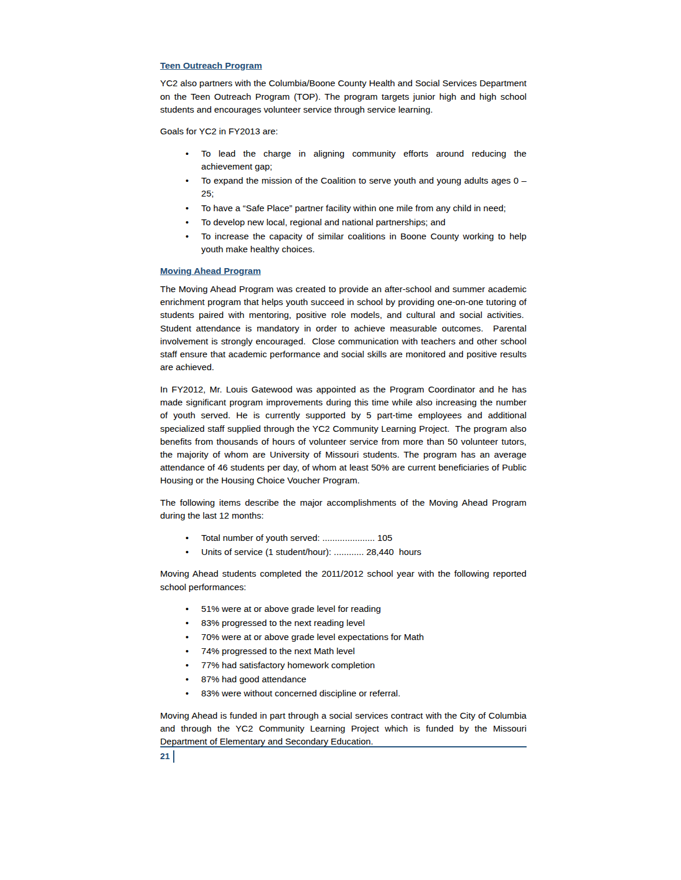Teen Outreach Program
YC2 also partners with the Columbia/Boone County Health and Social Services Department on the Teen Outreach Program (TOP). The program targets junior high and high school students and encourages volunteer service through service learning.
Goals for YC2 in FY2013 are:
To lead the charge in aligning community efforts around reducing the achievement gap;
To expand the mission of the Coalition to serve youth and young adults ages 0 – 25;
To have a “Safe Place” partner facility within one mile from any child in need;
To develop new local, regional and national partnerships; and
To increase the capacity of similar coalitions in Boone County working to help youth make healthy choices.
Moving Ahead Program
The Moving Ahead Program was created to provide an after-school and summer academic enrichment program that helps youth succeed in school by providing one-on-one tutoring of students paired with mentoring, positive role models, and cultural and social activities. Student attendance is mandatory in order to achieve measurable outcomes. Parental involvement is strongly encouraged. Close communication with teachers and other school staff ensure that academic performance and social skills are monitored and positive results are achieved.
In FY2012, Mr. Louis Gatewood was appointed as the Program Coordinator and he has made significant program improvements during this time while also increasing the number of youth served. He is currently supported by 5 part-time employees and additional specialized staff supplied through the YC2 Community Learning Project. The program also benefits from thousands of hours of volunteer service from more than 50 volunteer tutors, the majority of whom are University of Missouri students. The program has an average attendance of 46 students per day, of whom at least 50% are current beneficiaries of Public Housing or the Housing Choice Voucher Program.
The following items describe the major accomplishments of the Moving Ahead Program during the last 12 months:
Total number of youth served: ..................... 105
Units of service (1 student/hour): ............ 28,440 hours
Moving Ahead students completed the 2011/2012 school year with the following reported school performances:
51% were at or above grade level for reading
83% progressed to the next reading level
70% were at or above grade level expectations for Math
74% progressed to the next Math level
77% had satisfactory homework completion
87% had good attendance
83% were without concerned discipline or referral.
Moving Ahead is funded in part through a social services contract with the City of Columbia and through the YC2 Community Learning Project which is funded by the Missouri Department of Elementary and Secondary Education.
21